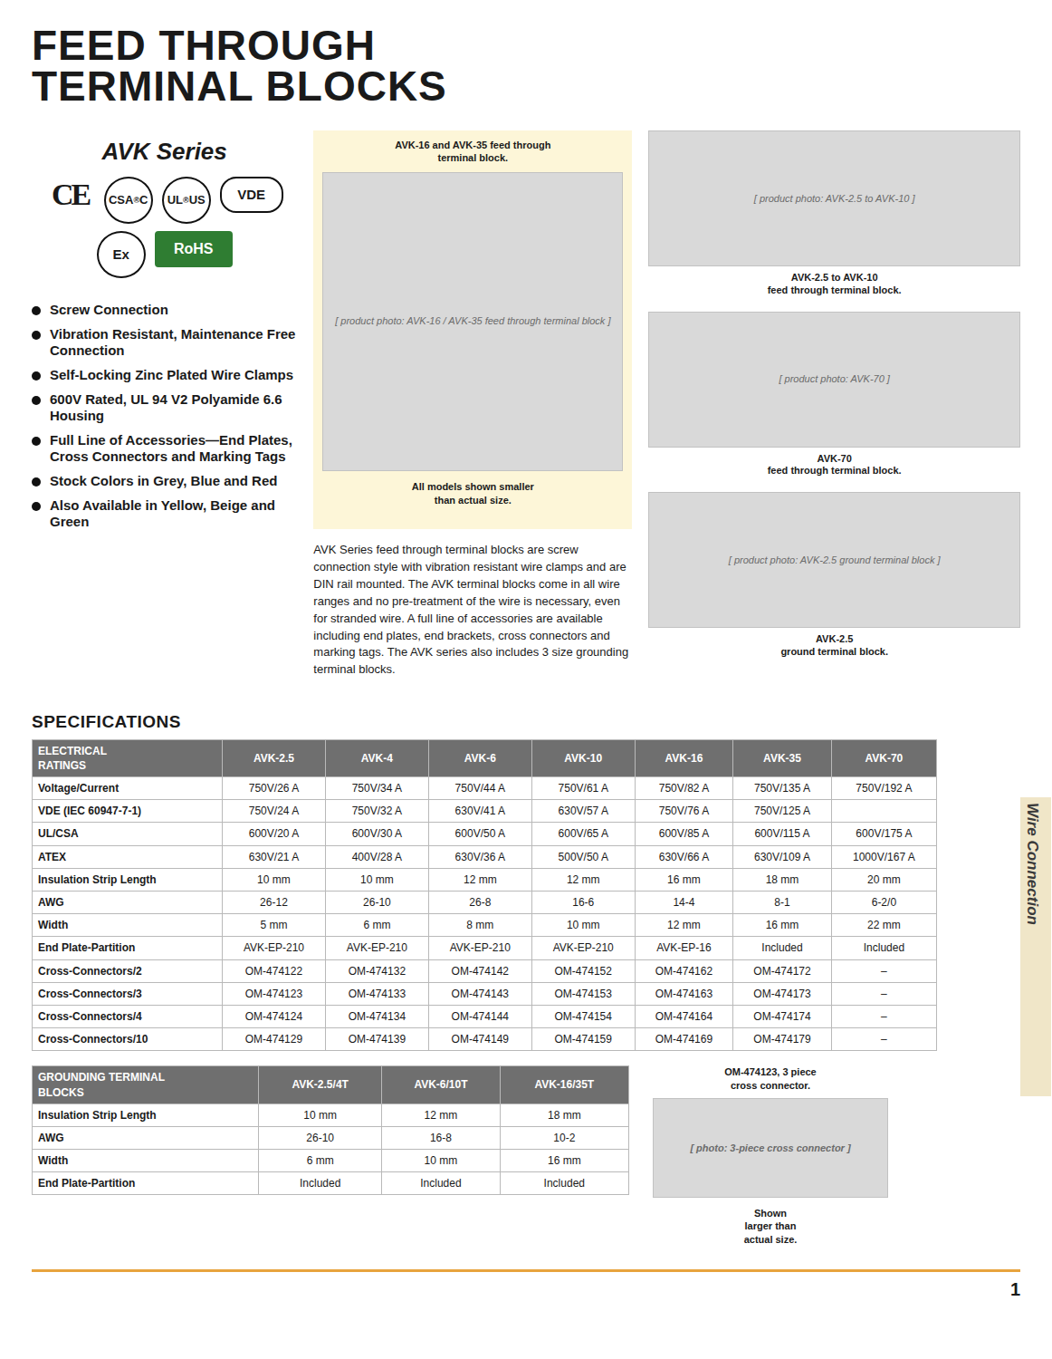Wire Connection
Feed Through
Terminal Blocks
AVK Series
CE
CSA® C
UL® US
VDE
Ex
RoHS
Screw Connection
Vibration Resistant, Maintenance Free Connection
Self-Locking Zinc Plated Wire Clamps
600V Rated, UL 94 V2 Polyamide 6.6 Housing
Full Line of Accessories—End Plates, Cross Connectors and Marking Tags
Stock Colors in Grey, Blue and Red
Also Available in Yellow, Beige and Green
AVK-16 and AVK-35 feed through
terminal block.
[ product photo: AVK-16 / AVK-35 feed through terminal block ]
All models shown smaller
than actual size.
AVK Series feed through terminal blocks are screw connection style with vibration resistant wire clamps and are DIN rail mounted. The AVK terminal blocks come in all wire ranges and no pre-treatment of the wire is necessary, even for stranded wire. A full line of accessories are available including end plates, end brackets, cross connectors and marking tags. The AVK series also includes 3 size grounding terminal blocks.
[ product photo: AVK-2.5 to AVK-10 ]
AVK-2.5 to AVK-10
feed through terminal block.
[ product photo: AVK-70 ]
AVK-70
feed through terminal block.
[ product photo: AVK-2.5 ground terminal block ]
AVK-2.5
ground terminal block.
SPECIFICATIONS
| ELECTRICAL RATINGS | AVK-2.5 | AVK-4 | AVK-6 | AVK-10 | AVK-16 | AVK-35 | AVK-70 |
| --- | --- | --- | --- | --- | --- | --- | --- |
| Voltage/Current | 750V/26 A | 750V/34 A | 750V/44 A | 750V/61 A | 750V/82 A | 750V/135 A | 750V/192 A |
| VDE (IEC 60947-7-1) | 750V/24 A | 750V/32 A | 630V/41 A | 630V/57 A | 750V/76 A | 750V/125 A | |
| UL/CSA | 600V/20 A | 600V/30 A | 600V/50 A | 600V/65 A | 600V/85 A | 600V/115 A | 600V/175 A |
| ATEX | 630V/21 A | 400V/28 A | 630V/36 A | 500V/50 A | 630V/66 A | 630V/109 A | 1000V/167 A |
| Insulation Strip Length | 10 mm | 10 mm | 12 mm | 12 mm | 16 mm | 18 mm | 20 mm |
| AWG | 26-12 | 26-10 | 26-8 | 16-6 | 14-4 | 8-1 | 6-2/0 |
| Width | 5 mm | 6 mm | 8 mm | 10 mm | 12 mm | 16 mm | 22 mm |
| End Plate-Partition | AVK-EP-210 | AVK-EP-210 | AVK-EP-210 | AVK-EP-210 | AVK-EP-16 | Included | Included |
| Cross-Connectors/2 | OM-474122 | OM-474132 | OM-474142 | OM-474152 | OM-474162 | OM-474172 | – |
| Cross-Connectors/3 | OM-474123 | OM-474133 | OM-474143 | OM-474153 | OM-474163 | OM-474173 | – |
| Cross-Connectors/4 | OM-474124 | OM-474134 | OM-474144 | OM-474154 | OM-474164 | OM-474174 | – |
| Cross-Connectors/10 | OM-474129 | OM-474139 | OM-474149 | OM-474159 | OM-474169 | OM-474179 | – |
| GROUNDING TERMINAL BLOCKS | AVK-2.5/4T | AVK-6/10T | AVK-16/35T |
| --- | --- | --- | --- |
| Insulation Strip Length | 10 mm | 12 mm | 18 mm |
| AWG | 26-10 | 16-8 | 10-2 |
| Width | 6 mm | 10 mm | 16 mm |
| End Plate-Partition | Included | Included | Included |
OM-474123, 3 piece
cross connector.
[ photo: 3-piece cross connector ]
Shown
larger than
actual size.
1